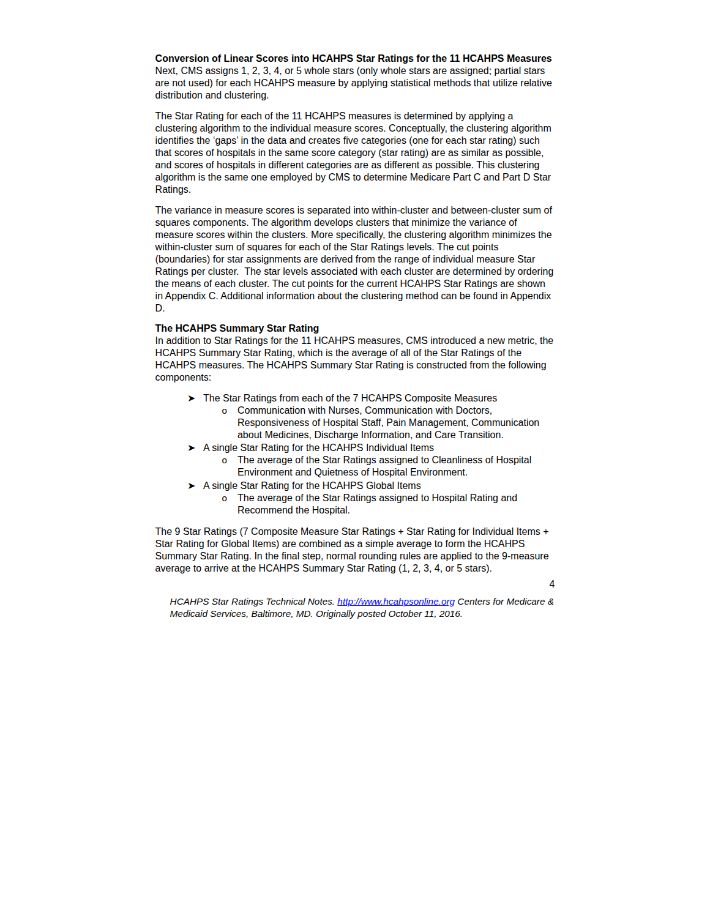Conversion of Linear Scores into HCAHPS Star Ratings for the 11 HCAHPS Measures
Next, CMS assigns 1, 2, 3, 4, or 5 whole stars (only whole stars are assigned; partial stars are not used) for each HCAHPS measure by applying statistical methods that utilize relative distribution and clustering.
The Star Rating for each of the 11 HCAHPS measures is determined by applying a clustering algorithm to the individual measure scores. Conceptually, the clustering algorithm identifies the ‘gaps’ in the data and creates five categories (one for each star rating) such that scores of hospitals in the same score category (star rating) are as similar as possible, and scores of hospitals in different categories are as different as possible. This clustering algorithm is the same one employed by CMS to determine Medicare Part C and Part D Star Ratings.
The variance in measure scores is separated into within-cluster and between-cluster sum of squares components. The algorithm develops clusters that minimize the variance of measure scores within the clusters. More specifically, the clustering algorithm minimizes the within-cluster sum of squares for each of the Star Ratings levels. The cut points (boundaries) for star assignments are derived from the range of individual measure Star Ratings per cluster. The star levels associated with each cluster are determined by ordering the means of each cluster. The cut points for the current HCAHPS Star Ratings are shown in Appendix C. Additional information about the clustering method can be found in Appendix D.
The HCAHPS Summary Star Rating
In addition to Star Ratings for the 11 HCAHPS measures, CMS introduced a new metric, the HCAHPS Summary Star Rating, which is the average of all of the Star Ratings of the HCAHPS measures. The HCAHPS Summary Star Rating is constructed from the following components:
The Star Ratings from each of the 7 HCAHPS Composite Measures
Communication with Nurses, Communication with Doctors, Responsiveness of Hospital Staff, Pain Management, Communication about Medicines, Discharge Information, and Care Transition.
A single Star Rating for the HCAHPS Individual Items
The average of the Star Ratings assigned to Cleanliness of Hospital Environment and Quietness of Hospital Environment.
A single Star Rating for the HCAHPS Global Items
The average of the Star Ratings assigned to Hospital Rating and Recommend the Hospital.
The 9 Star Ratings (7 Composite Measure Star Ratings + Star Rating for Individual Items + Star Rating for Global Items) are combined as a simple average to form the HCAHPS Summary Star Rating. In the final step, normal rounding rules are applied to the 9-measure average to arrive at the HCAHPS Summary Star Rating (1, 2, 3, 4, or 5 stars).
4
HCAHPS Star Ratings Technical Notes. http://www.hcahpsonline.org Centers for Medicare & Medicaid Services, Baltimore, MD. Originally posted October 11, 2016.